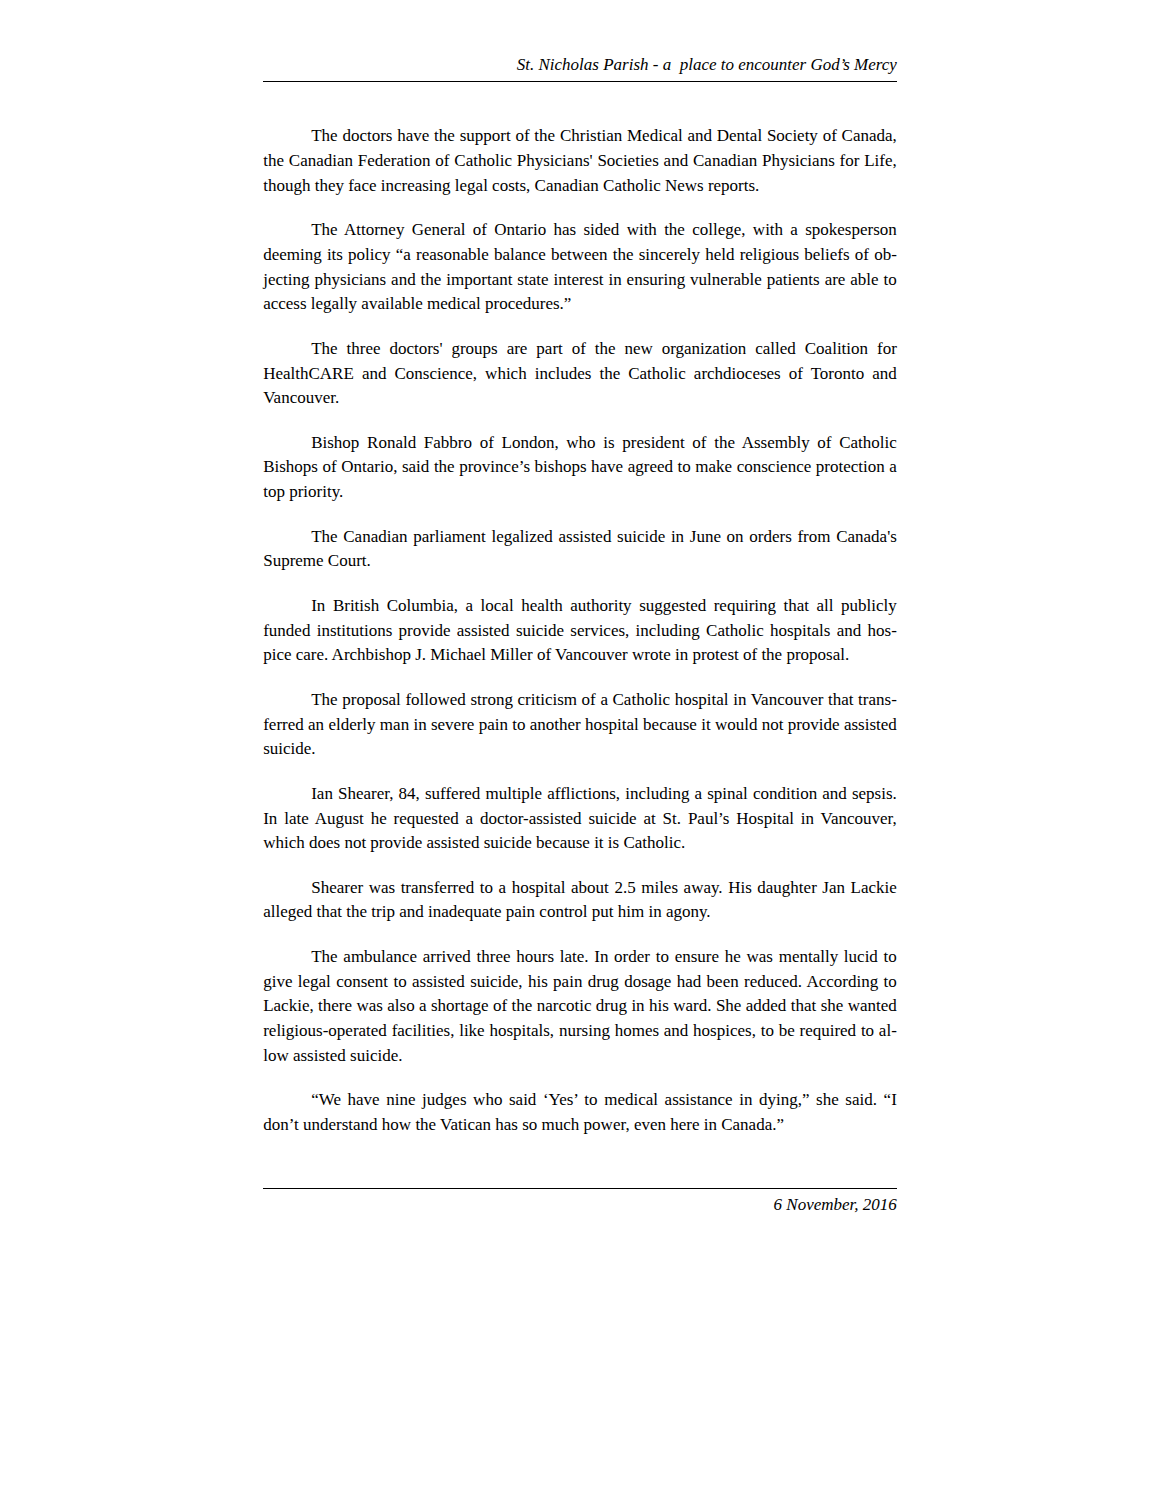St. Nicholas Parish - a place to encounter God’s Mercy
The doctors have the support of the Christian Medical and Dental Society of Canada, the Canadian Federation of Catholic Physicians' Societies and Canadian Physicians for Life, though they face increasing legal costs, Canadian Catholic News reports.
The Attorney General of Ontario has sided with the college, with a spokesperson deeming its policy “a reasonable balance between the sincerely held religious beliefs of objecting physicians and the important state interest in ensuring vulnerable patients are able to access legally available medical procedures.”
The three doctors' groups are part of the new organization called Coalition for HealthCARE and Conscience, which includes the Catholic archdioceses of Toronto and Vancouver.
Bishop Ronald Fabbro of London, who is president of the Assembly of Catholic Bishops of Ontario, said the province’s bishops have agreed to make conscience protection a top priority.
The Canadian parliament legalized assisted suicide in June on orders from Canada's Supreme Court.
In British Columbia, a local health authority suggested requiring that all publicly funded institutions provide assisted suicide services, including Catholic hospitals and hospice care. Archbishop J. Michael Miller of Vancouver wrote in protest of the proposal.
The proposal followed strong criticism of a Catholic hospital in Vancouver that transferred an elderly man in severe pain to another hospital because it would not provide assisted suicide.
Ian Shearer, 84, suffered multiple afflictions, including a spinal condition and sepsis. In late August he requested a doctor-assisted suicide at St. Paul’s Hospital in Vancouver, which does not provide assisted suicide because it is Catholic.
Shearer was transferred to a hospital about 2.5 miles away. His daughter Jan Lackie alleged that the trip and inadequate pain control put him in agony.
The ambulance arrived three hours late. In order to ensure he was mentally lucid to give legal consent to assisted suicide, his pain drug dosage had been reduced. According to Lackie, there was also a shortage of the narcotic drug in his ward. She added that she wanted religious-operated facilities, like hospitals, nursing homes and hospices, to be required to allow assisted suicide.
“We have nine judges who said ‘Yes’ to medical assistance in dying,” she said. “I don’t understand how the Vatican has so much power, even here in Canada.”
6 November, 2016